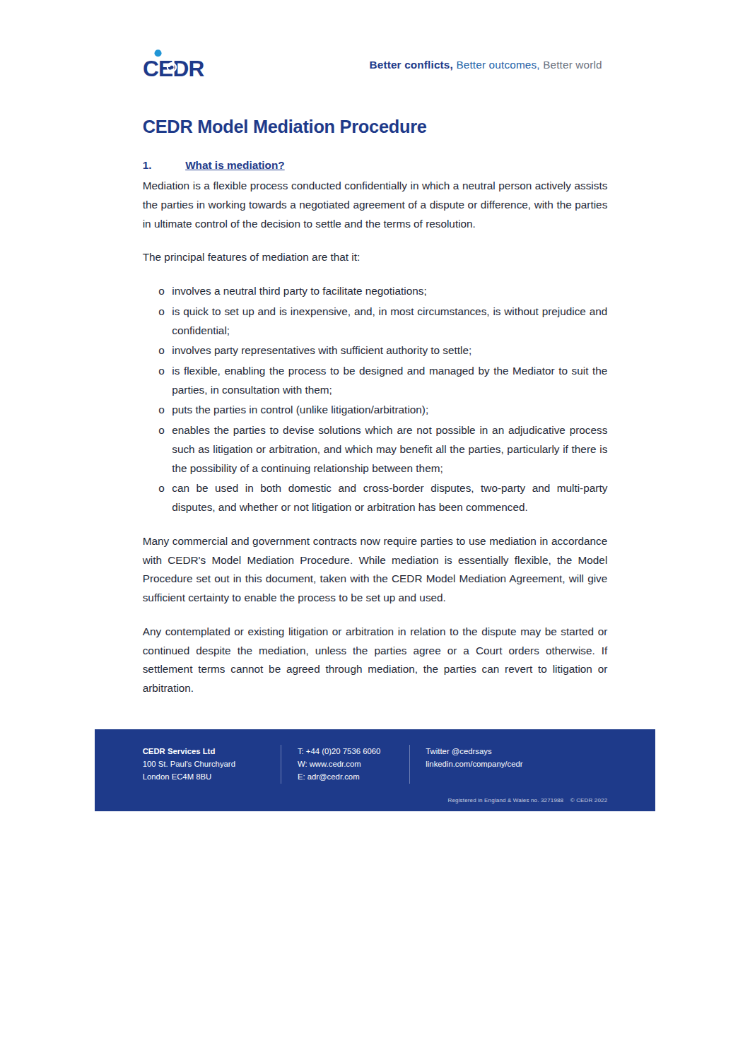CEDR
Better conflicts, Better outcomes, Better world
CEDR Model Mediation Procedure
1. What is mediation?
Mediation is a flexible process conducted confidentially in which a neutral person actively assists the parties in working towards a negotiated agreement of a dispute or difference, with the parties in ultimate control of the decision to settle and the terms of resolution.
The principal features of mediation are that it:
oinvolves a neutral third party to facilitate negotiations;
ois quick to set up and is inexpensive, and, in most circumstances, is without prejudice and confidential;
oinvolves party representatives with sufficient authority to settle;
ois flexible, enabling the process to be designed and managed by the Mediator to suit the parties, in consultation with them;
oputs the parties in control (unlike litigation/arbitration);
oenables the parties to devise solutions which are not possible in an adjudicative process such as litigation or arbitration, and which may benefit all the parties, particularly if there is the possibility of a continuing relationship between them;
ocan be used in both domestic and cross-border disputes, two-party and multi-party disputes, and whether or not litigation or arbitration has been commenced.
Many commercial and government contracts now require parties to use mediation in accordance with CEDR's Model Mediation Procedure. While mediation is essentially flexible, the Model Procedure set out in this document, taken with the CEDR Model Mediation Agreement, will give sufficient certainty to enable the process to be set up and used.
Any contemplated or existing litigation or arbitration in relation to the dispute may be started or continued despite the mediation, unless the parties agree or a Court orders otherwise. If settlement terms cannot be agreed through mediation, the parties can revert to litigation or arbitration.
CEDR Services Ltd
100 St. Paul's Churchyard
London EC4M 8BU
T: +44 (0)20 7536 6060
W: www.cedr.com
E: adr@cedr.com
Twitter @cedrsays
linkedin.com/company/cedr
Registered in England & Wales no. 3271988 © CEDR 2022